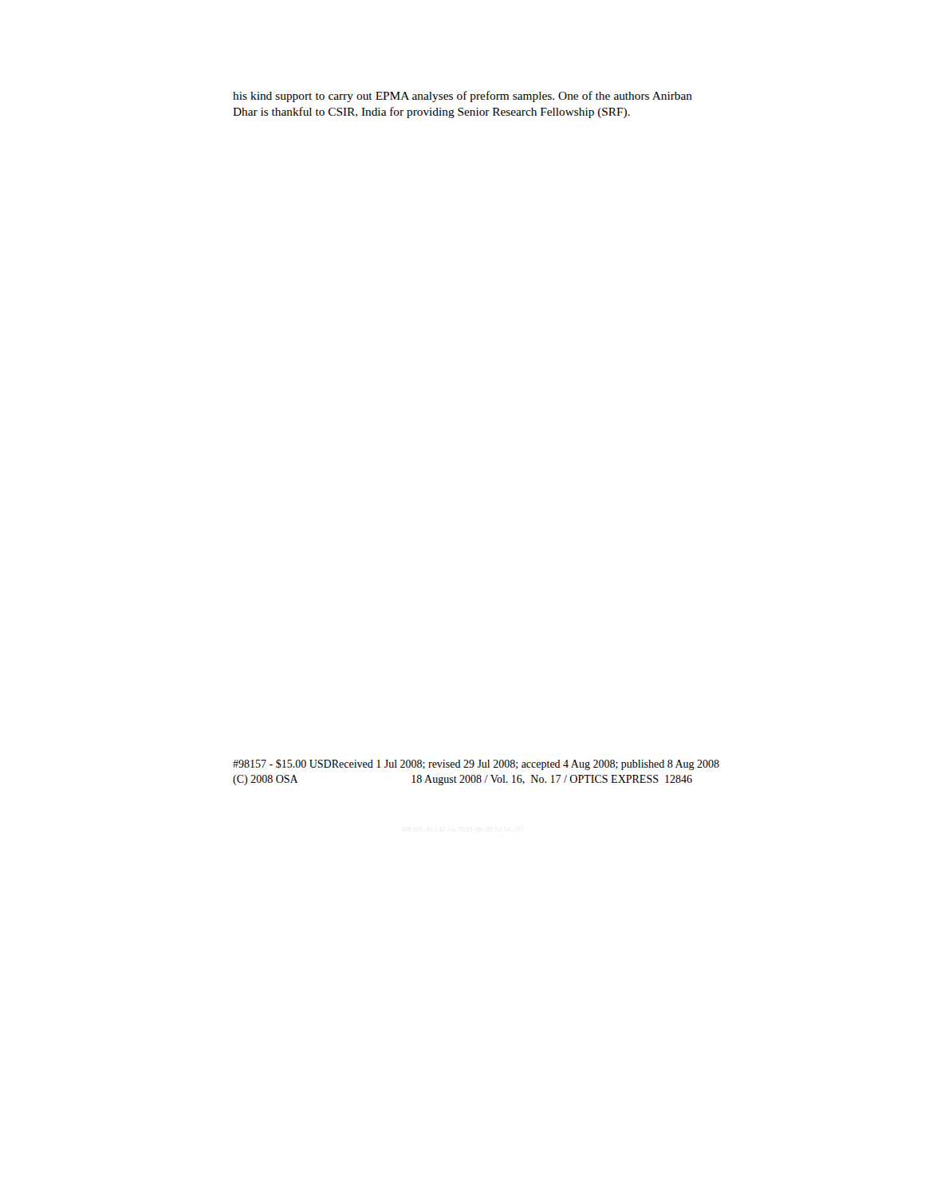his kind support to carry out EPMA analyses of preform samples. One of the authors Anirban Dhar is thankful to CSIR, India for providing Senior Research Fellowship (SRF).
#98157 - $15.00 USD Received 1 Jul 2008; revised 29 Jul 2008; accepted 4 Aug 2008; published 8 Aug 2008
(C) 2008 OSA 18 August 2008 / Vol. 16, No. 17 / OPTICS EXPRESS 12846
108.105.49.142 {ts '2021-06-20 02:54:23'}